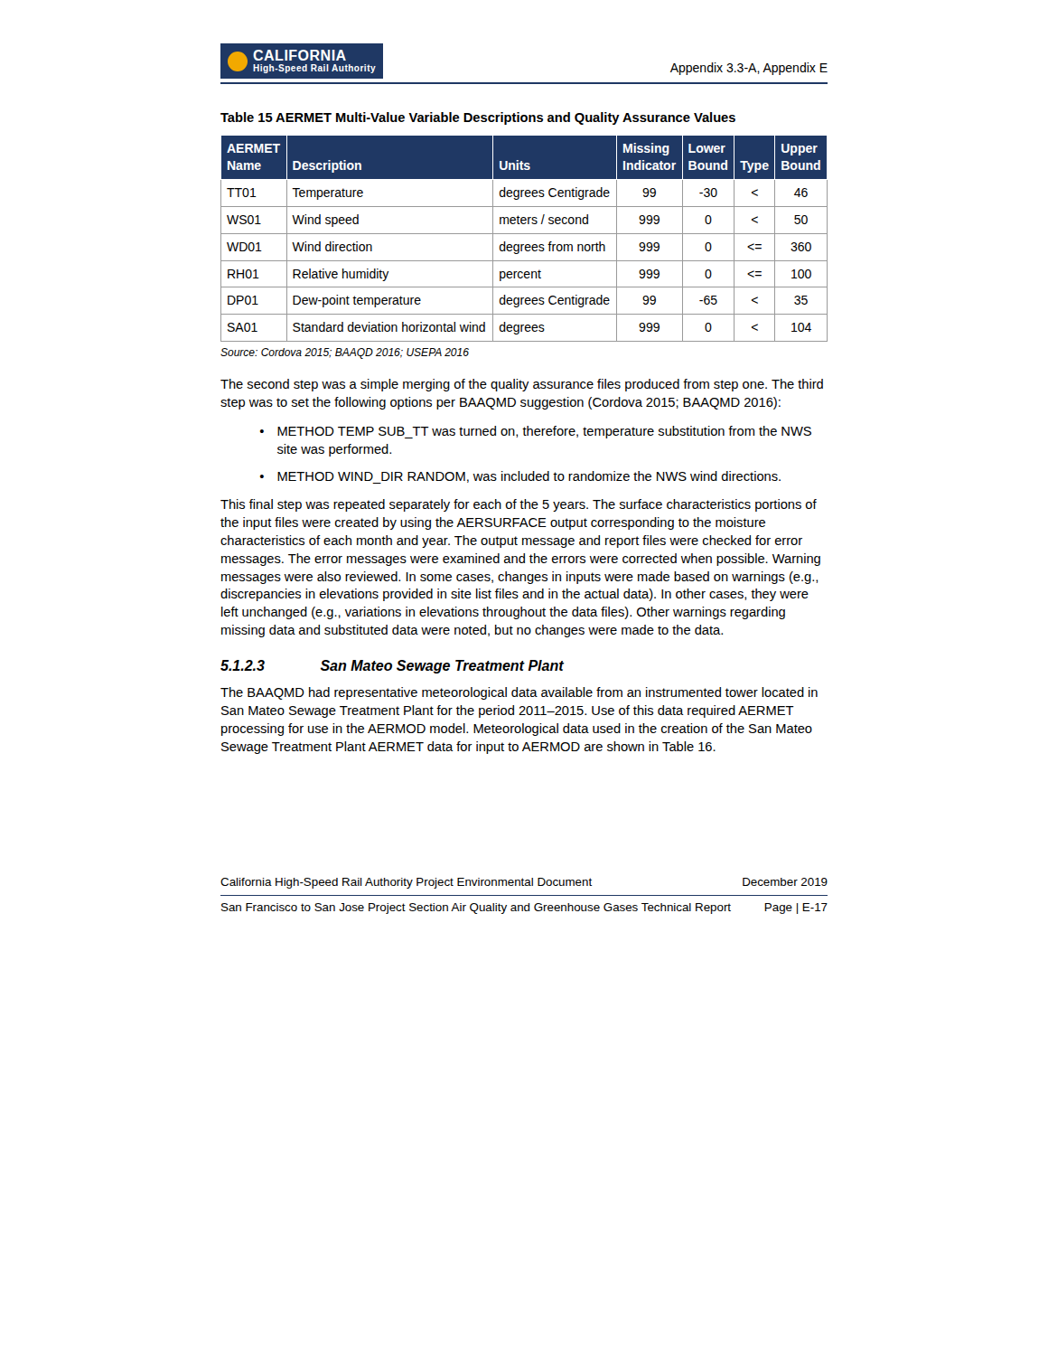CALIFORNIAHigh-Speed Rail Authority
Appendix 3.3-A, Appendix E
Table 15 AERMET Multi-Value Variable Descriptions and Quality Assurance Values
| AERMET Name | Description | Units | Missing Indicator | Lower Bound | Type | Upper Bound |
| --- | --- | --- | --- | --- | --- | --- |
| TT01 | Temperature | degrees Centigrade | 99 | -30 | < | 46 |
| WS01 | Wind speed | meters / second | 999 | 0 | < | 50 |
| WD01 | Wind direction | degrees from north | 999 | 0 | <= | 360 |
| RH01 | Relative humidity | percent | 999 | 0 | <= | 100 |
| DP01 | Dew-point temperature | degrees Centigrade | 99 | -65 | < | 35 |
| SA01 | Standard deviation horizontal wind | degrees | 999 | 0 | < | 104 |
Source: Cordova 2015; BAAQD 2016; USEPA 2016
The second step was a simple merging of the quality assurance files produced from step one. The third step was to set the following options per BAAQMD suggestion (Cordova 2015; BAAQMD 2016):
METHOD TEMP SUB_TT was turned on, therefore, temperature substitution from the NWS site was performed.
METHOD WIND_DIR RANDOM, was included to randomize the NWS wind directions.
This final step was repeated separately for each of the 5 years. The surface characteristics portions of the input files were created by using the AERSURFACE output corresponding to the moisture characteristics of each month and year. The output message and report files were checked for error messages. The error messages were examined and the errors were corrected when possible. Warning messages were also reviewed. In some cases, changes in inputs were made based on warnings (e.g., discrepancies in elevations provided in site list files and in the actual data). In other cases, they were left unchanged (e.g., variations in elevations throughout the data files). Other warnings regarding missing data and substituted data were noted, but no changes were made to the data.
5.1.2.3 San Mateo Sewage Treatment Plant
The BAAQMD had representative meteorological data available from an instrumented tower located in San Mateo Sewage Treatment Plant for the period 2011–2015. Use of this data required AERMET processing for use in the AERMOD model. Meteorological data used in the creation of the San Mateo Sewage Treatment Plant AERMET data for input to AERMOD are shown in Table 16.
California High-Speed Rail Authority Project Environmental Document December 2019
San Francisco to San Jose Project Section Air Quality and Greenhouse Gases Technical Report Page | E-17